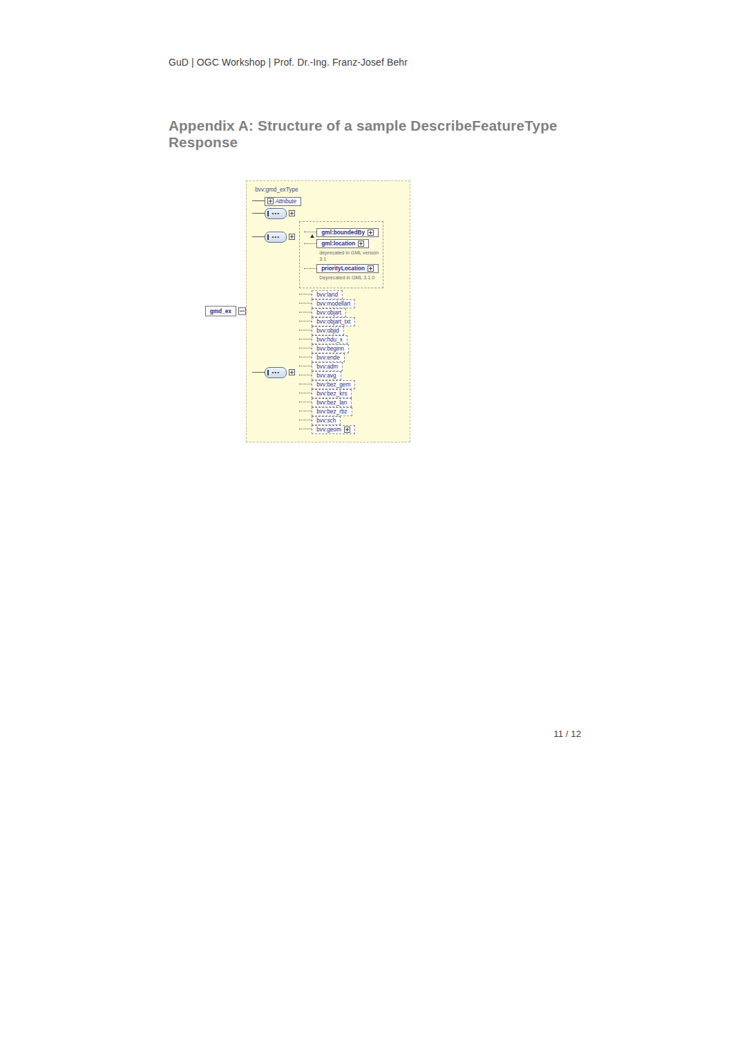GuD | OGC Workshop | Prof. Dr.-Ing. Franz-Josef Behr
Appendix A: Structure of a sample DescribeFeatureType Response
gmd_ex
bvv:gmd_exType
Attribute
•••
•••
gml:boundedBy
gml:location
deprecated in GML version
3.1
priorityLocation
Deprecated in GML 3.1.0
•••
bvv:land
bvv:modellart
bvv:objart
bvv:objart_txt
bvv:objid
bvv:hdu_x
bvv:beginn
bvv:ende
bvv:adm
bvv:avg
bvv:bez_gem
bvv:bez_krs
bvv:bez_lan
bvv:bez_rbz
bvv:sch
bvv:geom
11 / 12